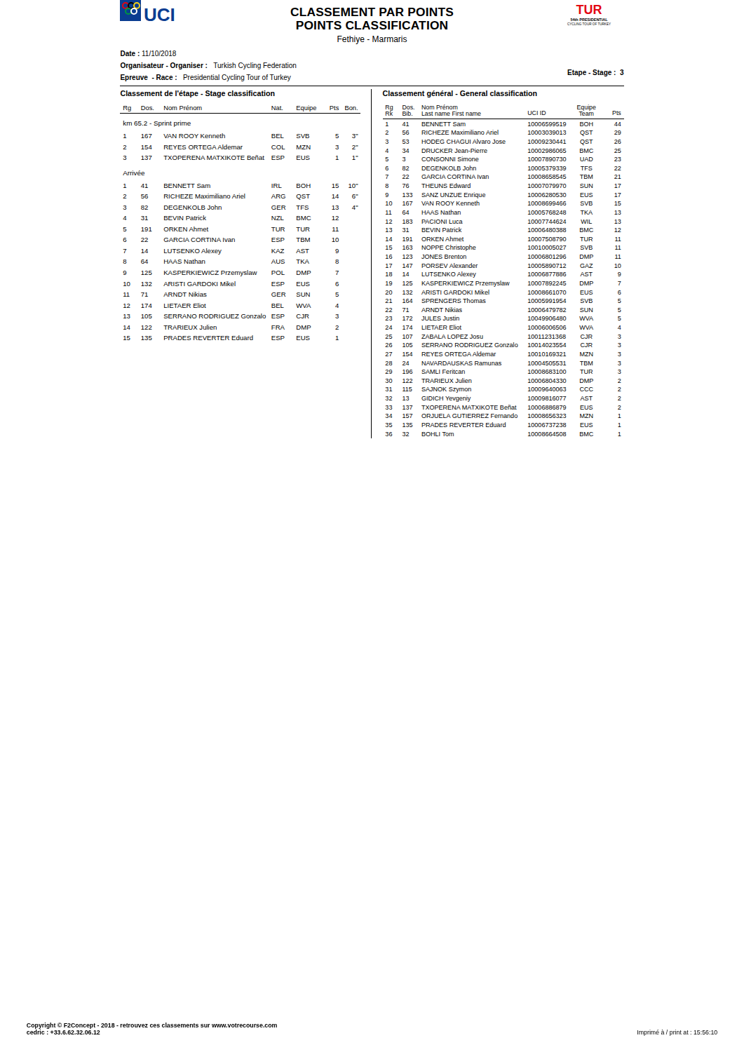UCI
CLASSEMENT PAR POINTS
POINTS CLASSIFICATION
Fethiye - Marmaris
TUR 54th PRESIDENTIAL CYCLING TOUR OF TURKEY
Date : 11/10/2018
Organisateur - Organiser : Turkish Cycling Federation
Epreuve - Race : Presidential Cycling Tour of Turkey
Etape - Stage : 3
Classement de l'étape - Stage classification
| Rg | Dos. | Nom Prénom | Nat. | Equipe | Pts | Bon. |
| --- | --- | --- | --- | --- | --- | --- |
| km 65.2 - Sprint prime |
| 1 | 167 | VAN ROOY Kenneth | BEL | SVB | 5 | 3" |
| 2 | 154 | REYES ORTEGA Aldemar | COL | MZN | 3 | 2" |
| 3 | 137 | TXOPERENA MATXIKOTE Beñat | ESP | EUS | 1 | 1" |
| Arrivée |
| 1 | 41 | BENNETT Sam | IRL | BOH | 15 | 10" |
| 2 | 56 | RICHEZE Maximiliano Ariel | ARG | QST | 14 | 6" |
| 3 | 82 | DEGENKOLB John | GER | TFS | 13 | 4" |
| 4 | 31 | BEVIN Patrick | NZL | BMC | 12 | |
| 5 | 191 | ORKEN Ahmet | TUR | TUR | 11 | |
| 6 | 22 | GARCIA CORTINA Ivan | ESP | TBM | 10 | |
| 7 | 14 | LUTSENKO Alexey | KAZ | AST | 9 | |
| 8 | 64 | HAAS Nathan | AUS | TKA | 8 | |
| 9 | 125 | KASPERKIEWICZ Przemyslaw | POL | DMP | 7 | |
| 10 | 132 | ARISTI GARDOKI Mikel | ESP | EUS | 6 | |
| 11 | 71 | ARNDT Nikias | GER | SUN | 5 | |
| 12 | 174 | LIETAER Eliot | BEL | WVA | 4 | |
| 13 | 105 | SERRANO RODRIGUEZ Gonzalo | ESP | CJR | 3 | |
| 14 | 122 | TRARIEUX Julien | FRA | DMP | 2 | |
| 15 | 135 | PRADES REVERTER Eduard | ESP | EUS | 1 | |
Classement général - General classification
| Rg Rk | Dos. Bib. | Nom Prénom Last name First name | UCI ID | Equipe Team | Pts |
| --- | --- | --- | --- | --- | --- |
| 1 | 41 | BENNETT Sam | 10006599519 | BOH | 44 |
| 2 | 56 | RICHEZE Maximiliano Ariel | 10003039013 | QST | 29 |
| 3 | 53 | HODEG CHAGUI Alvaro Jose | 10009230441 | QST | 26 |
| 4 | 34 | DRUCKER Jean-Pierre | 10002986065 | BMC | 25 |
| 5 | 3 | CONSONNI Simone | 10007890730 | UAD | 23 |
| 6 | 82 | DEGENKOLB John | 10005379339 | TFS | 22 |
| 7 | 22 | GARCIA CORTINA Ivan | 10008658545 | TBM | 21 |
| 8 | 76 | THEUNS Edward | 10007079970 | SUN | 17 |
| 9 | 133 | SANZ UNZUE Enrique | 10006280530 | EUS | 17 |
| 10 | 167 | VAN ROOY Kenneth | 10008699466 | SVB | 15 |
| 11 | 64 | HAAS Nathan | 10005768248 | TKA | 13 |
| 12 | 183 | PACIONI Luca | 10007744624 | WIL | 13 |
| 13 | 31 | BEVIN Patrick | 10006480388 | BMC | 12 |
| 14 | 191 | ORKEN Ahmet | 10007508790 | TUR | 11 |
| 15 | 163 | NOPPE Christophe | 10010005027 | SVB | 11 |
| 16 | 123 | JONES Brenton | 10006801296 | DMP | 11 |
| 17 | 147 | PORSEV Alexander | 10005890712 | GAZ | 10 |
| 18 | 14 | LUTSENKO Alexey | 10006877886 | AST | 9 |
| 19 | 125 | KASPERKIEWICZ Przemyslaw | 10007892245 | DMP | 7 |
| 20 | 132 | ARISTI GARDOKI Mikel | 10008661070 | EUS | 6 |
| 21 | 164 | SPRENGERS Thomas | 10005991954 | SVB | 5 |
| 22 | 71 | ARNDT Nikias | 10006479782 | SUN | 5 |
| 23 | 172 | JULES Justin | 10049906480 | WVA | 5 |
| 24 | 174 | LIETAER Eliot | 10006006506 | WVA | 4 |
| 25 | 107 | ZABALA LOPEZ Josu | 10011231368 | CJR | 3 |
| 26 | 105 | SERRANO RODRIGUEZ Gonzalo | 10014023554 | CJR | 3 |
| 27 | 154 | REYES ORTEGA Aldemar | 10010169321 | MZN | 3 |
| 28 | 24 | NAVARDAUSKAS Ramunas | 10004505531 | TBM | 3 |
| 29 | 196 | SAMLI Feritcan | 10008683100 | TUR | 3 |
| 30 | 122 | TRARIEUX Julien | 10006804330 | DMP | 2 |
| 31 | 115 | SAJNOK Szymon | 10009640063 | CCC | 2 |
| 32 | 13 | GIDICH Yevgeniy | 10009816077 | AST | 2 |
| 33 | 137 | TXOPERENA MATXIKOTE Beñat | 10006886879 | EUS | 2 |
| 34 | 157 | ORJUELA GUTIERREZ Fernando | 10008656323 | MZN | 1 |
| 35 | 135 | PRADES REVERTER Eduard | 10006737238 | EUS | 1 |
| 36 | 32 | BOHLI Tom | 10008664508 | BMC | 1 |
Copyright © F2Concept - 2018 - retrouvez ces classements sur www.votrecourse.com
cedric : +33.6.62.32.06.12
Imprimé à / print at : 15:56:10